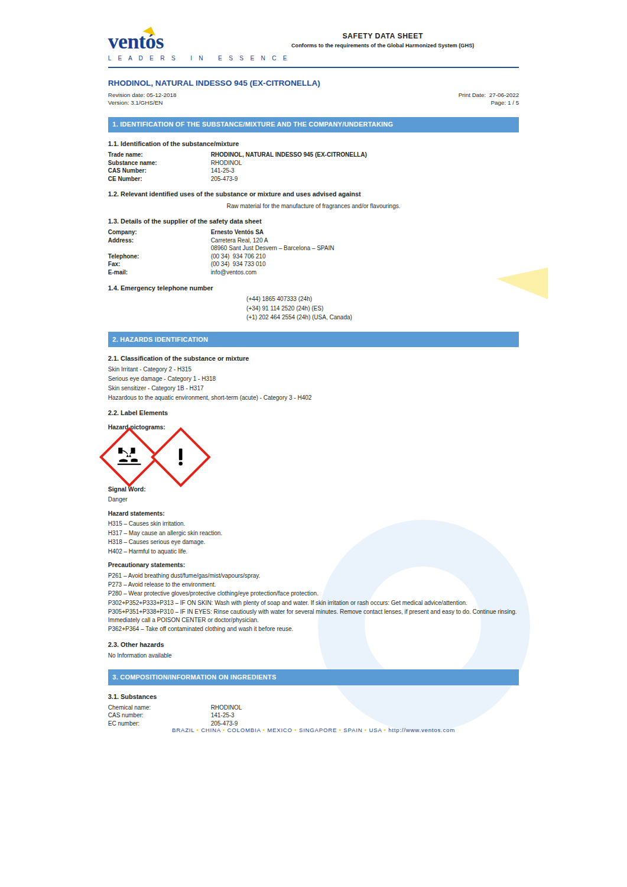ventós
L E A D E R S I N E S S E N C E
SAFETY DATA SHEET
Conforms to the requirements of the Global Harmonized System (GHS)
RHODINOL, NATURAL INDESSO 945 (EX-CITRONELLA)
Revision date: 05-12-2018
Version: 3.1/GHS/EN
Print Date: 27-06-2022
Page: 1 / 5
1. IDENTIFICATION OF THE SUBSTANCE/MIXTURE AND THE COMPANY/UNDERTAKING
1.1. Identification of the substance/mixture
Trade name:
RHODINOL, NATURAL INDESSO 945 (EX-CITRONELLA)
Substance name:
RHODINOL
CAS Number:
141-25-3
CE Number:
205-473-9
1.2. Relevant identified uses of the substance or mixture and uses advised against
Raw material for the manufacture of fragrances and/or flavourings.
1.3. Details of the supplier of the safety data sheet
Company:
Ernesto Ventós SA
Address:
Carretera Real, 120 A
08960 Sant Just Desvern – Barcelona – SPAIN
Telephone:
(00 34) 934 706 210
Fax:
(00 34) 934 733 010
E-mail:
info@ventos.com
1.4. Emergency telephone number
(+44) 1865 407333 (24h)
(+34) 91 114 2520 (24h) (ES)
(+1) 202 464 2554 (24h) (USA, Canada)
2. HAZARDS IDENTIFICATION
2.1. Classification of the substance or mixture
Skin Irritant - Category 2 - H315
Serious eye damage - Category 1 - H318
Skin sensitizer - Category 1B - H317
Hazardous to the aquatic environment, short-term (acute) - Category 3 - H402
2.2. Label Elements
Hazard pictograms:
Signal Word:
Danger
Hazard statements:
H315 – Causes skin irritation.
H317 – May cause an allergic skin reaction.
H318 – Causes serious eye damage.
H402 – Harmful to aquatic life.
Precautionary statements:
P261 – Avoid breathing dust/fume/gas/mist/vapours/spray.
P273 – Avoid release to the environment.
P280 – Wear protective gloves/protective clothing/eye protection/face protection.
P302+P352+P333+P313 – IF ON SKIN: Wash with plenty of soap and water. If skin irritation or rash occurs: Get medical advice/attention.
P305+P351+P338+P310 – IF IN EYES: Rinse cautiously with water for several minutes. Remove contact lenses, if present and easy to do. Continue rinsing. Immediately call a POISON CENTER or doctor/physician.
P362+P364 – Take off contaminated clothing and wash it before reuse.
2.3. Other hazards
No Information available
3. COMPOSITION/INFORMATION ON INGREDIENTS
3.1. Substances
Chemical name:
RHODINOL
CAS number:
141-25-3
EC number:
205-473-9
BRAZIL • CHINA • COLOMBIA • MEXICO • SINGAPORE • SPAIN • USA • http://www.ventos.com